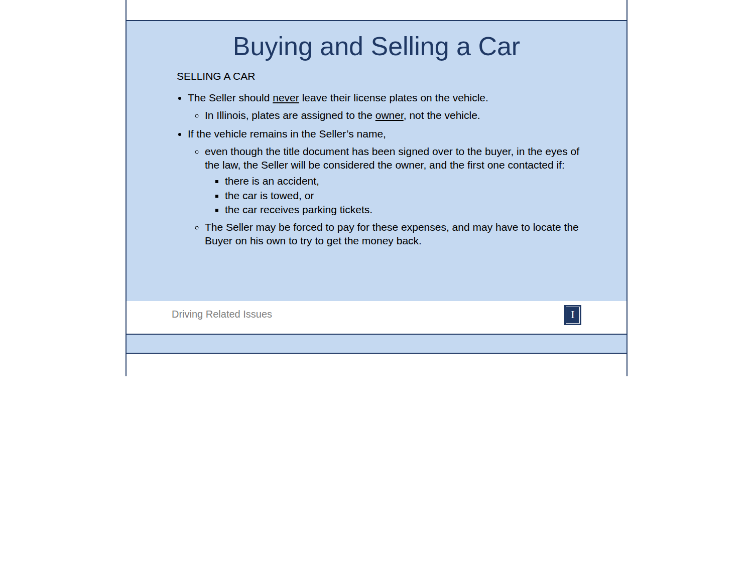Buying and Selling a Car
SELLING A CAR
The Seller should never leave their license plates on the vehicle.
In Illinois, plates are assigned to the owner, not the vehicle.
If the vehicle remains in the Seller’s name,
even though the title document has been signed over to the buyer, in the eyes of the law, the Seller will be considered the owner, and the first one contacted if:
there is an accident,
the car is towed, or
the car receives parking tickets.
The Seller may be forced to pay for these expenses, and may have to locate the Buyer on his own to try to get the money back.
Driving Related Issues
I